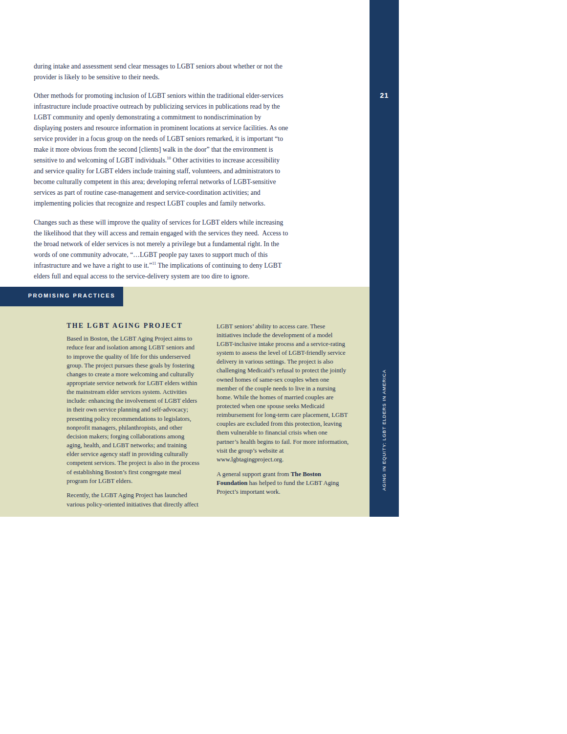21
Aging in Equity: LGBT Elders in America
during intake and assessment send clear messages to LGBT seniors about whether or not the provider is likely to be sensitive to their needs.
Other methods for promoting inclusion of LGBT seniors within the traditional elder-services infrastructure include proactive outreach by publicizing services in publications read by the LGBT community and openly demonstrating a commitment to nondiscrimination by displaying posters and resource information in prominent locations at service facilities. As one service provider in a focus group on the needs of LGBT seniors remarked, it is important “to make it more obvious from the second [clients] walk in the door” that the environment is sensitive to and welcoming of LGBT individuals.10 Other activities to increase accessibility and service quality for LGBT elders include training staff, volunteers, and administrators to become culturally competent in this area; developing referral networks of LGBT-sensitive services as part of routine case-management and service-coordination activities; and implementing policies that recognize and respect LGBT couples and family networks.
Changes such as these will improve the quality of services for LGBT elders while increasing the likelihood that they will access and remain engaged with the services they need. Access to the broad network of elder services is not merely a privilege but a fundamental right. In the words of one community advocate, “…LGBT people pay taxes to support much of this infrastructure and we have a right to use it.”11 The implications of continuing to deny LGBT elders full and equal access to the service-delivery system are too dire to ignore.
Promising Practices
The LGBT Aging Project
Based in Boston, the LGBT Aging Project aims to reduce fear and isolation among LGBT seniors and to improve the quality of life for this underserved group. The project pursues these goals by fostering changes to create a more welcoming and culturally appropriate service network for LGBT elders within the mainstream elder services system. Activities include: enhancing the involvement of LGBT elders in their own service planning and self-advocacy; presenting policy recommendations to legislators, nonprofit managers, philanthropists, and other decision makers; forging collaborations among aging, health, and LGBT networks; and training elder service agency staff in providing culturally competent services. The project is also in the process of establishing Boston’s first congregate meal program for LGBT elders.
Recently, the LGBT Aging Project has launched various policy-oriented initiatives that directly affect LGBT seniors’ ability to access care. These initiatives include the development of a model LGBT-inclusive intake process and a service-rating system to assess the level of LGBT-friendly service delivery in various settings. The project is also challenging Medicaid’s refusal to protect the jointly owned homes of same-sex couples when one member of the couple needs to live in a nursing home. While the homes of married couples are protected when one spouse seeks Medicaid reimbursement for long-term care placement, LGBT couples are excluded from this protection, leaving them vulnerable to financial crisis when one partner’s health begins to fail. For more information, visit the group’s website at www.lgbtagingproject.org.
A general support grant from The Boston Foundation has helped to fund the LGBT Aging Project’s important work.